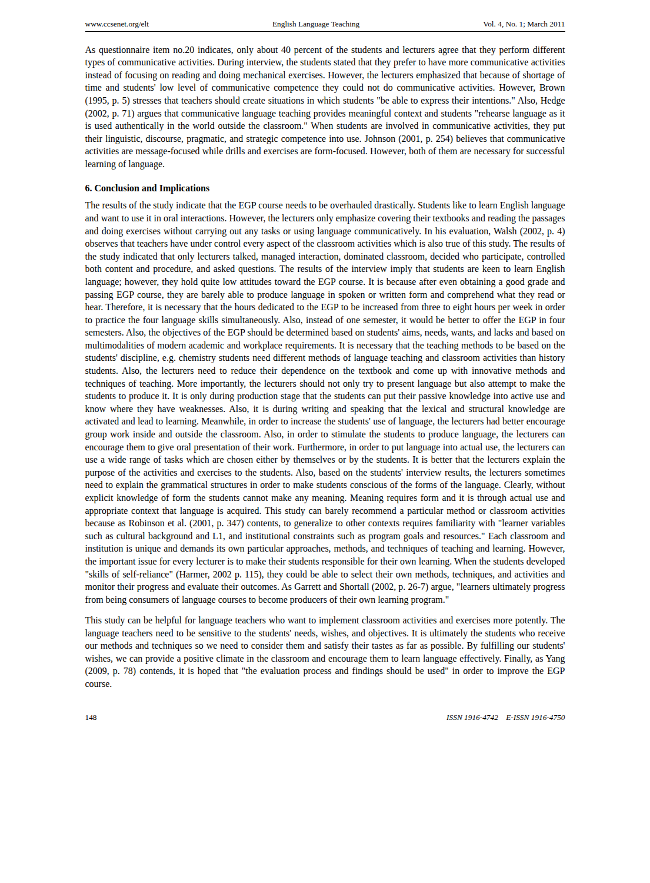www.ccsenet.org/elt English Language Teaching Vol. 4, No. 1; March 2011
As questionnaire item no.20 indicates, only about 40 percent of the students and lecturers agree that they perform different types of communicative activities. During interview, the students stated that they prefer to have more communicative activities instead of focusing on reading and doing mechanical exercises. However, the lecturers emphasized that because of shortage of time and students' low level of communicative competence they could not do communicative activities. However, Brown (1995, p. 5) stresses that teachers should create situations in which students "be able to express their intentions." Also, Hedge (2002, p. 71) argues that communicative language teaching provides meaningful context and students "rehearse language as it is used authentically in the world outside the classroom." When students are involved in communicative activities, they put their linguistic, discourse, pragmatic, and strategic competence into use. Johnson (2001, p. 254) believes that communicative activities are message-focused while drills and exercises are form-focused. However, both of them are necessary for successful learning of language.
6. Conclusion and Implications
The results of the study indicate that the EGP course needs to be overhauled drastically. Students like to learn English language and want to use it in oral interactions. However, the lecturers only emphasize covering their textbooks and reading the passages and doing exercises without carrying out any tasks or using language communicatively. In his evaluation, Walsh (2002, p. 4) observes that teachers have under control every aspect of the classroom activities which is also true of this study. The results of the study indicated that only lecturers talked, managed interaction, dominated classroom, decided who participate, controlled both content and procedure, and asked questions. The results of the interview imply that students are keen to learn English language; however, they hold quite low attitudes toward the EGP course. It is because after even obtaining a good grade and passing EGP course, they are barely able to produce language in spoken or written form and comprehend what they read or hear. Therefore, it is necessary that the hours dedicated to the EGP to be increased from three to eight hours per week in order to practice the four language skills simultaneously. Also, instead of one semester, it would be better to offer the EGP in four semesters. Also, the objectives of the EGP should be determined based on students' aims, needs, wants, and lacks and based on multimodalities of modern academic and workplace requirements. It is necessary that the teaching methods to be based on the students' discipline, e.g. chemistry students need different methods of language teaching and classroom activities than history students. Also, the lecturers need to reduce their dependence on the textbook and come up with innovative methods and techniques of teaching. More importantly, the lecturers should not only try to present language but also attempt to make the students to produce it. It is only during production stage that the students can put their passive knowledge into active use and know where they have weaknesses. Also, it is during writing and speaking that the lexical and structural knowledge are activated and lead to learning. Meanwhile, in order to increase the students' use of language, the lecturers had better encourage group work inside and outside the classroom. Also, in order to stimulate the students to produce language, the lecturers can encourage them to give oral presentation of their work. Furthermore, in order to put language into actual use, the lecturers can use a wide range of tasks which are chosen either by themselves or by the students. It is better that the lecturers explain the purpose of the activities and exercises to the students. Also, based on the students' interview results, the lecturers sometimes need to explain the grammatical structures in order to make students conscious of the forms of the language. Clearly, without explicit knowledge of form the students cannot make any meaning. Meaning requires form and it is through actual use and appropriate context that language is acquired. This study can barely recommend a particular method or classroom activities because as Robinson et al. (2001, p. 347) contents, to generalize to other contexts requires familiarity with "learner variables such as cultural background and L1, and institutional constraints such as program goals and resources." Each classroom and institution is unique and demands its own particular approaches, methods, and techniques of teaching and learning. However, the important issue for every lecturer is to make their students responsible for their own learning. When the students developed "skills of self-reliance" (Harmer, 2002 p. 115), they could be able to select their own methods, techniques, and activities and monitor their progress and evaluate their outcomes. As Garrett and Shortall (2002, p. 26-7) argue, "learners ultimately progress from being consumers of language courses to become producers of their own learning program."
This study can be helpful for language teachers who want to implement classroom activities and exercises more potently. The language teachers need to be sensitive to the students' needs, wishes, and objectives. It is ultimately the students who receive our methods and techniques so we need to consider them and satisfy their tastes as far as possible. By fulfilling our students' wishes, we can provide a positive climate in the classroom and encourage them to learn language effectively. Finally, as Yang (2009, p. 78) contends, it is hoped that "the evaluation process and findings should be used" in order to improve the EGP course.
148 ISSN 1916-4742 E-ISSN 1916-4750